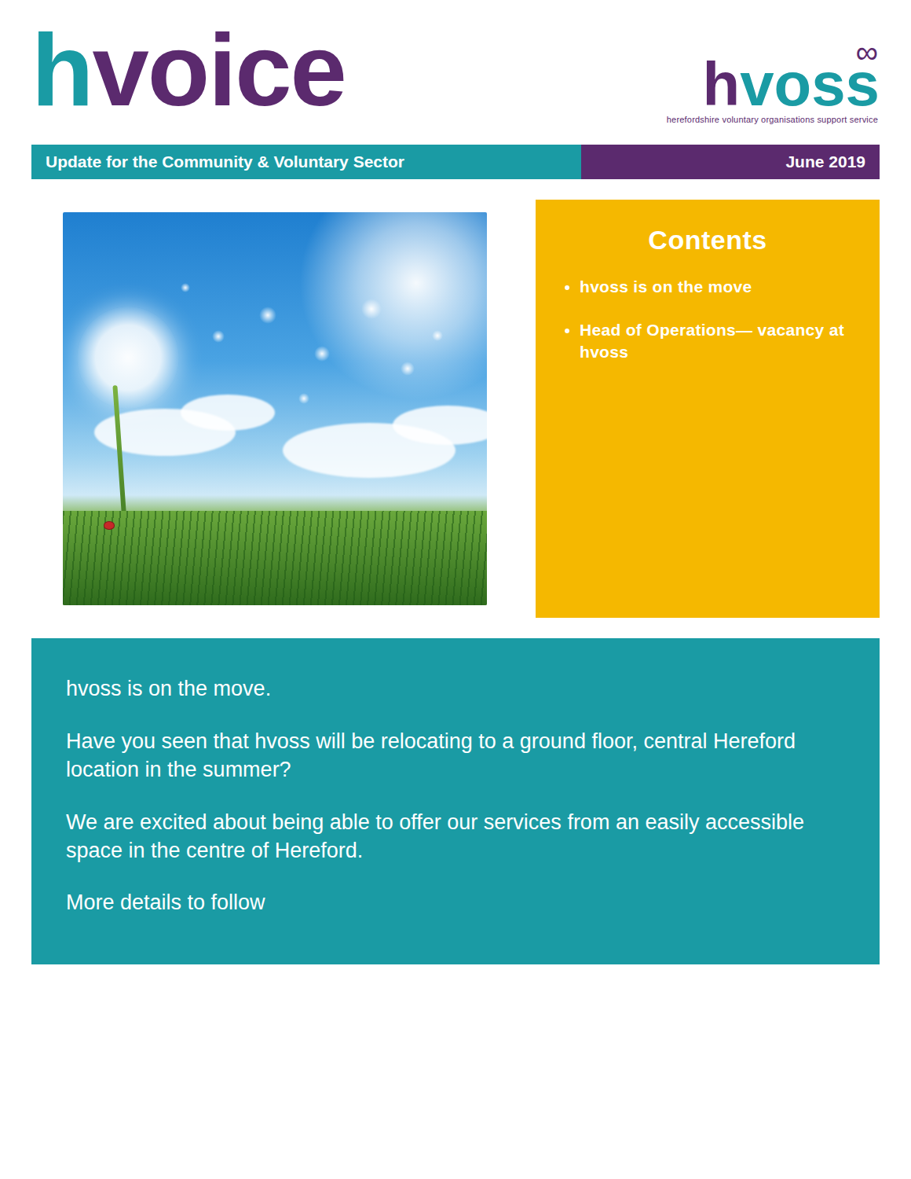hvoice
∞
hvoss
herefordshire voluntary organisations support service
Update for the Community & Voluntary Sector
June 2019
Contents
hvoss is on the move
Head of Operations— vacancy at hvoss
hvoss is on the move.
Have you seen that hvoss will be relocating to a ground floor, central Hereford location in the summer?
We are excited about being able to offer our services from an easily accessible space in the centre of Hereford.
More details to follow